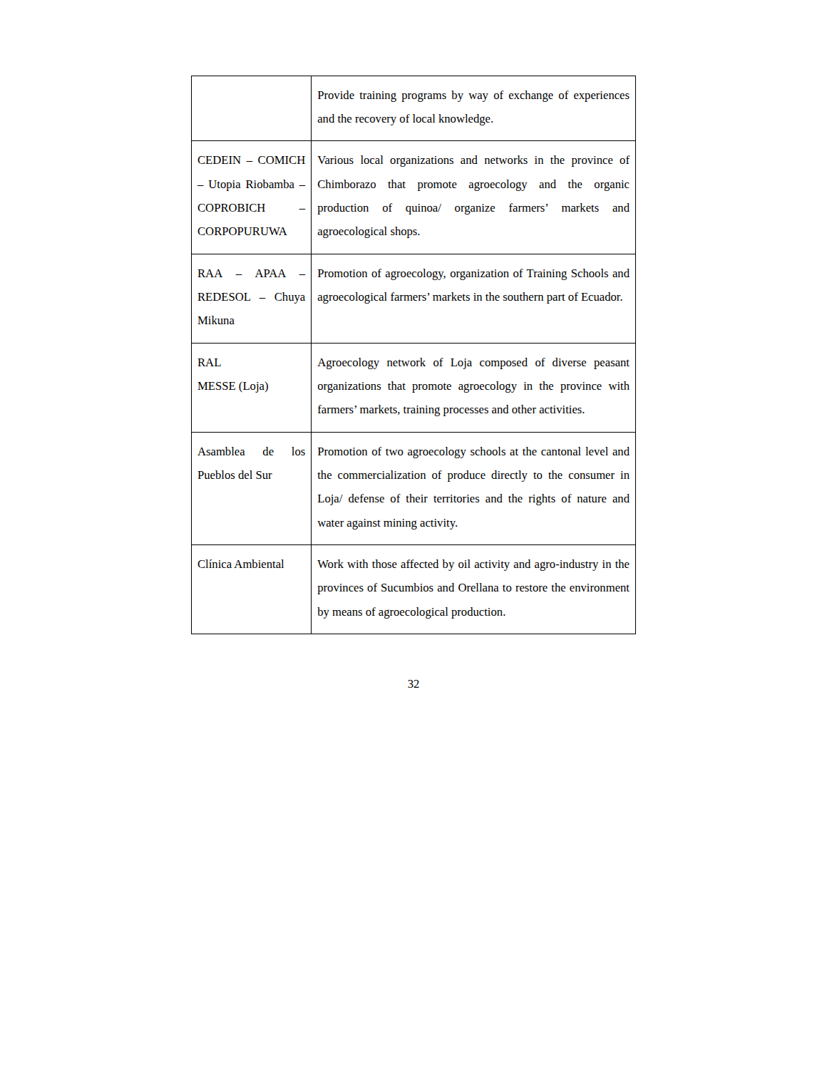| | Provide training programs by way of exchange of experiences and the recovery of local knowledge. |
| CEDEIN – COMICH – Utopia Riobamba – COPROBICH – CORPOPURUWA | Various local organizations and networks in the province of Chimborazo that promote agroecology and the organic production of quinoa/ organize farmers’ markets and agroecological shops. |
| RAA – APAA – REDESOL – Chuya Mikuna | Promotion of agroecology, organization of Training Schools and agroecological farmers’ markets in the southern part of Ecuador. |
| RAL MESSE (Loja) | Agroecology network of Loja composed of diverse peasant organizations that promote agroecology in the province with farmers’ markets, training processes and other activities. |
| Asamblea de los Pueblos del Sur | Promotion of two agroecology schools at the cantonal level and the commercialization of produce directly to the consumer in Loja/ defense of their territories and the rights of nature and water against mining activity. |
| Clínica Ambiental | Work with those affected by oil activity and agro-industry in the provinces of Sucumbios and Orellana to restore the environment by means of agroecological production. |
32